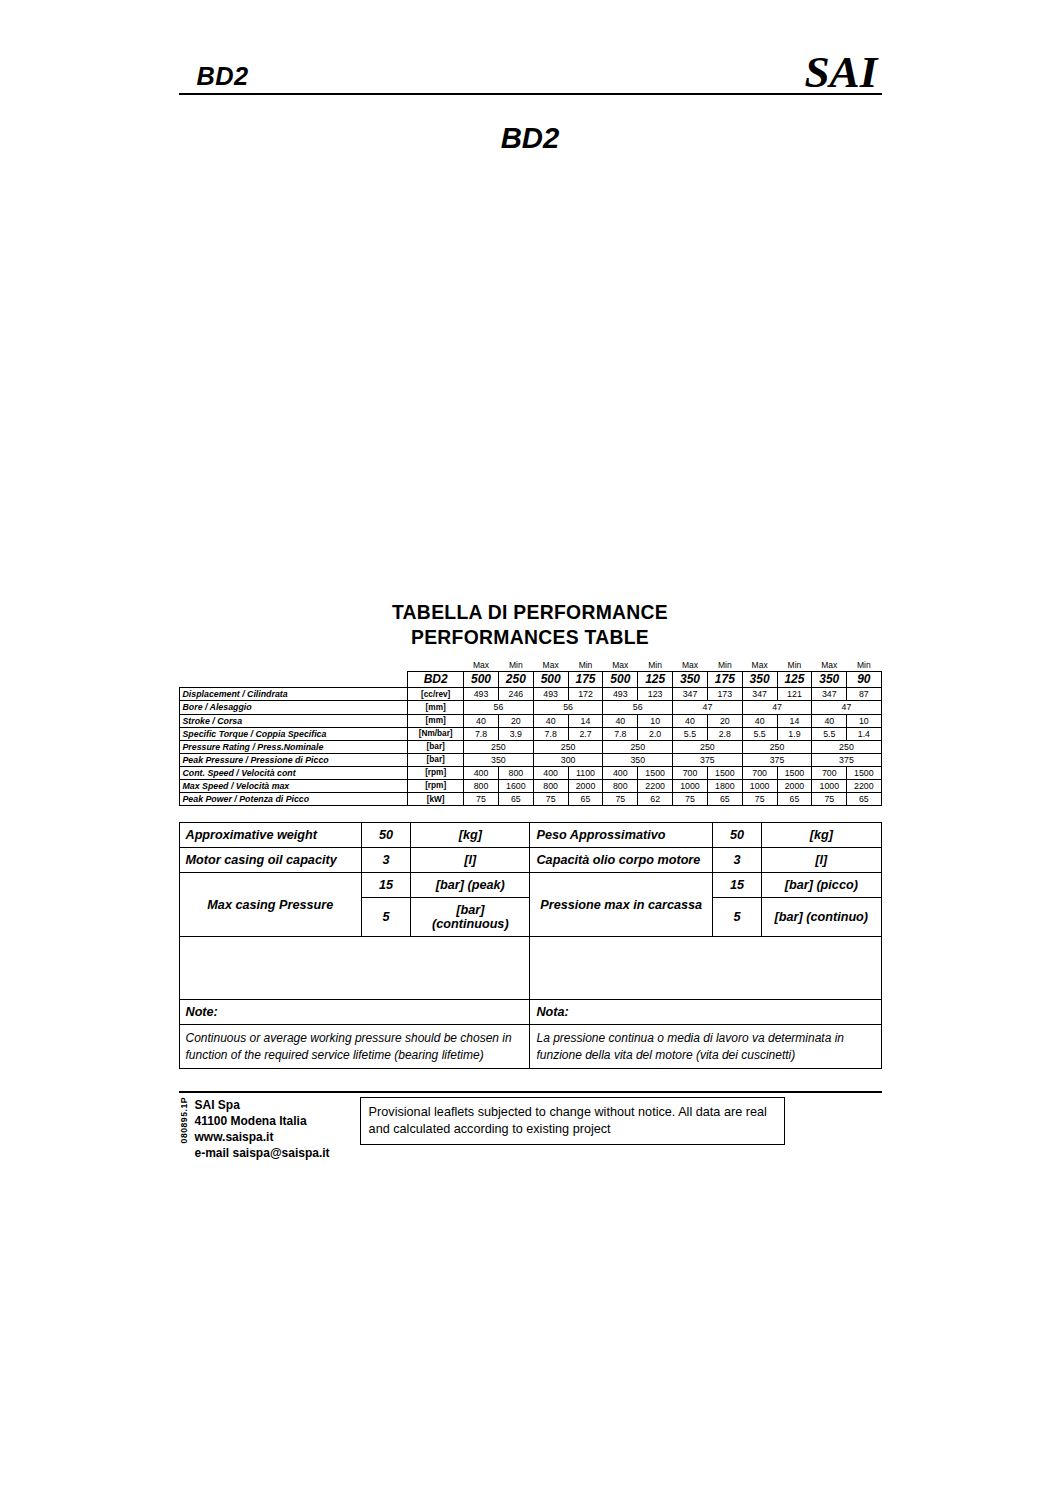BD2
SAI
BD2
TABELLA DI PERFORMANCE
PERFORMANCES TABLE
| | | Max | Min | Max | Min | Max | Min | Max | Min | Max | Min | Max | Min |
| | BD2 | 500 | 250 | 500 | 175 | 500 | 125 | 350 | 175 | 350 | 125 | 350 | 90 |
| Displacement / Cilindrata | [cc/rev] | 493 | 246 | 493 | 172 | 493 | 123 | 347 | 173 | 347 | 121 | 347 | 87 |
| Bore / Alesaggio | [mm] | 56 | 56 | 56 | 47 | 47 | 47 |
| Stroke / Corsa | [mm] | 40 | 20 | 40 | 14 | 40 | 10 | 40 | 20 | 40 | 14 | 40 | 10 |
| Specific Torque / Coppia Specifica | [Nm/bar] | 7.8 | 3.9 | 7.8 | 2.7 | 7.8 | 2.0 | 5.5 | 2.8 | 5.5 | 1.9 | 5.5 | 1.4 |
| Pressure Rating / Press.Nominale | [bar] | 250 | 250 | 250 | 250 | 250 | 250 |
| Peak Pressure / Pressione di Picco | [bar] | 350 | 300 | 350 | 375 | 375 | 375 |
| Cont. Speed / Velocità cont | [rpm] | 400 | 800 | 400 | 1100 | 400 | 1500 | 700 | 1500 | 700 | 1500 | 700 | 1500 |
| Max Speed / Velocità max | [rpm] | 800 | 1600 | 800 | 2000 | 800 | 2200 | 1000 | 1800 | 1000 | 2000 | 1000 | 2200 |
| Peak Power / Potenza di Picco | [kW] | 75 | 65 | 75 | 65 | 75 | 62 | 75 | 65 | 75 | 65 | 75 | 65 |
| Approximative weight | 50 | [kg] | Peso Approssimativo | 50 | [kg] |
| Motor casing oil capacity | 3 | [l] | Capacità olio corpo motore | 3 | [l] |
| Max casing Pressure | 15 | [bar] (peak) | Pressione max in carcassa | 15 | [bar] (picco) |
| 5 | [bar] (continuous) | 5 | [bar] (continuo) |
| Note: | Nota: |
| Continuous or average working pressure should be chosen in function of the required service lifetime (bearing lifetime) | La pressione continua o media di lavoro va determinata in funzione della vita del motore (vita dei cuscinetti) |
080895.1P
SAI Spa
41100 Modena Italia
www.saispa.it
e-mail saispa@saispa.it
Provisional leaflets subjected to change without notice. All data are real and calculated according to existing project